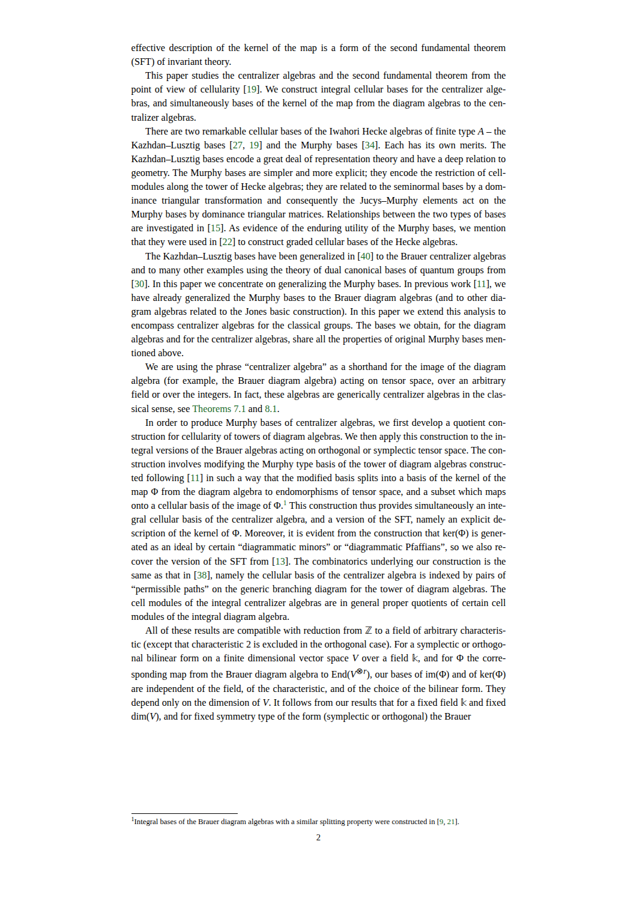effective description of the kernel of the map is a form of the second fundamental theorem (SFT) of invariant theory.
This paper studies the centralizer algebras and the second fundamental theorem from the point of view of cellularity [19]. We construct integral cellular bases for the centralizer algebras, and simultaneously bases of the kernel of the map from the diagram algebras to the centralizer algebras.
There are two remarkable cellular bases of the Iwahori Hecke algebras of finite type A – the Kazhdan–Lusztig bases [27, 19] and the Murphy bases [34]. Each has its own merits. The Kazhdan–Lusztig bases encode a great deal of representation theory and have a deep relation to geometry. The Murphy bases are simpler and more explicit; they encode the restriction of cell-modules along the tower of Hecke algebras; they are related to the seminormal bases by a dominance triangular transformation and consequently the Jucys–Murphy elements act on the Murphy bases by dominance triangular matrices. Relationships between the two types of bases are investigated in [15]. As evidence of the enduring utility of the Murphy bases, we mention that they were used in [22] to construct graded cellular bases of the Hecke algebras.
The Kazhdan–Lusztig bases have been generalized in [40] to the Brauer centralizer algebras and to many other examples using the theory of dual canonical bases of quantum groups from [30]. In this paper we concentrate on generalizing the Murphy bases. In previous work [11], we have already generalized the Murphy bases to the Brauer diagram algebras (and to other diagram algebras related to the Jones basic construction). In this paper we extend this analysis to encompass centralizer algebras for the classical groups. The bases we obtain, for the diagram algebras and for the centralizer algebras, share all the properties of original Murphy bases mentioned above.
We are using the phrase “centralizer algebra” as a shorthand for the image of the diagram algebra (for example, the Brauer diagram algebra) acting on tensor space, over an arbitrary field or over the integers. In fact, these algebras are generically centralizer algebras in the classical sense, see Theorems 7.1 and 8.1.
In order to produce Murphy bases of centralizer algebras, we first develop a quotient construction for cellularity of towers of diagram algebras. We then apply this construction to the integral versions of the Brauer algebras acting on orthogonal or symplectic tensor space. The construction involves modifying the Murphy type basis of the tower of diagram algebras constructed following [11] in such a way that the modified basis splits into a basis of the kernel of the map Φ from the diagram algebra to endomorphisms of tensor space, and a subset which maps onto a cellular basis of the image of Φ.1 This construction thus provides simultaneously an integral cellular basis of the centralizer algebra, and a version of the SFT, namely an explicit description of the kernel of Φ. Moreover, it is evident from the construction that ker(Φ) is generated as an ideal by certain “diagrammatic minors” or “diagrammatic Pfaffians”, so we also recover the version of the SFT from [13]. The combinatorics underlying our construction is the same as that in [38], namely the cellular basis of the centralizer algebra is indexed by pairs of “permissible paths” on the generic branching diagram for the tower of diagram algebras. The cell modules of the integral centralizer algebras are in general proper quotients of certain cell modules of the integral diagram algebra.
All of these results are compatible with reduction from ℤ to a field of arbitrary characteristic (except that characteristic 2 is excluded in the orthogonal case). For a symplectic or orthogonal bilinear form on a finite dimensional vector space V over a field 𝕜, and for Φ the corresponding map from the Brauer diagram algebra to End(V⊗r), our bases of im(Φ) and of ker(Φ) are independent of the field, of the characteristic, and of the choice of the bilinear form. They depend only on the dimension of V. It follows from our results that for a fixed field 𝕜 and fixed dim(V), and for fixed symmetry type of the form (symplectic or orthogonal) the Brauer
1 Integral bases of the Brauer diagram algebras with a similar splitting property were constructed in [9, 21].
2